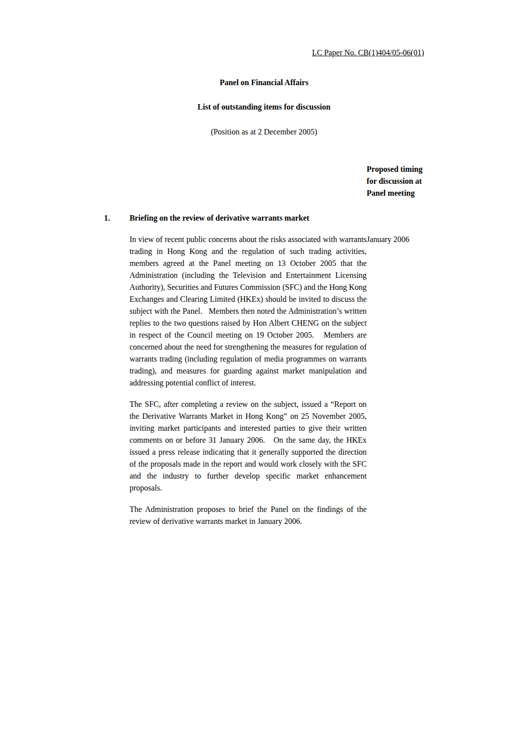LC Paper No. CB(1)404/05-06(01)
Panel on Financial Affairs
List of outstanding items for discussion
(Position as at 2 December 2005)
| | | Proposed timing for discussion at Panel meeting |
| 1. | Briefing on the review of derivative warrants market | |
| | In view of recent public concerns about the risks associated with warrants trading in Hong Kong and the regulation of such trading activities, members agreed at the Panel meeting on 13 October 2005 that the Administration (including the Television and Entertainment Licensing Authority), Securities and Futures Commission (SFC) and the Hong Kong Exchanges and Clearing Limited (HKEx) should be invited to discuss the subject with the Panel. Members then noted the Administration’s written replies to the two questions raised by Hon Albert CHENG on the subject in respect of the Council meeting on 19 October 2005. Members are concerned about the need for strengthening the measures for regulation of warrants trading (including regulation of media programmes on warrants trading), and measures for guarding against market manipulation and addressing potential conflict of interest. The SFC, after completing a review on the subject, issued a “Report on the Derivative Warrants Market in Hong Kong” on 25 November 2005, inviting market participants and interested parties to give their written comments on or before 31 January 2006. On the same day, the HKEx issued a press release indicating that it generally supported the direction of the proposals made in the report and would work closely with the SFC and the industry to further develop specific market enhancement proposals. The Administration proposes to brief the Panel on the findings of the review of derivative warrants market in January 2006. | January 2006 |